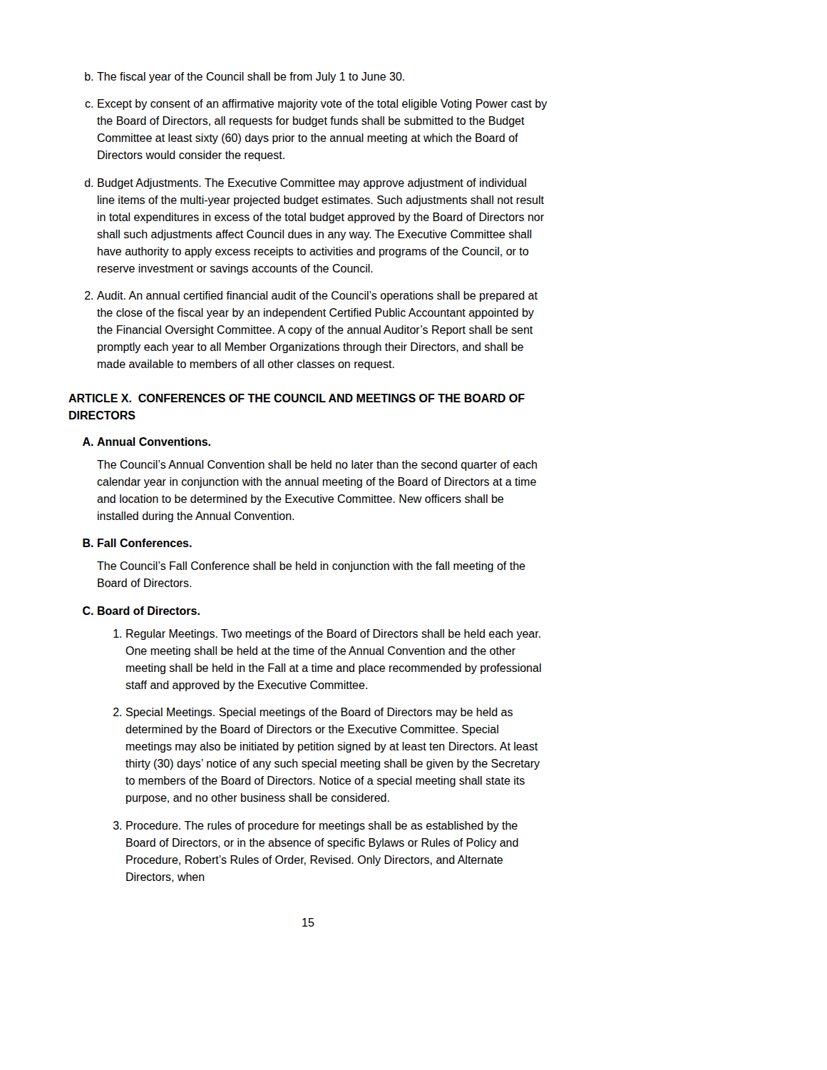The fiscal year of the Council shall be from July 1 to June 30.
Except by consent of an affirmative majority vote of the total eligible Voting Power cast by the Board of Directors, all requests for budget funds shall be submitted to the Budget Committee at least sixty (60) days prior to the annual meeting at which the Board of Directors would consider the request.
Budget Adjustments. The Executive Committee may approve adjustment of individual line items of the multi-year projected budget estimates. Such adjustments shall not result in total expenditures in excess of the total budget approved by the Board of Directors nor shall such adjustments affect Council dues in any way. The Executive Committee shall have authority to apply excess receipts to activities and programs of the Council, or to reserve investment or savings accounts of the Council.
Audit. An annual certified financial audit of the Council’s operations shall be prepared at the close of the fiscal year by an independent Certified Public Accountant appointed by the Financial Oversight Committee. A copy of the annual Auditor’s Report shall be sent promptly each year to all Member Organizations through their Directors, and shall be made available to members of all other classes on request.
ARTICLE X. CONFERENCES OF THE COUNCIL AND MEETINGS OF THE BOARD OF DIRECTORS
Annual Conventions.
The Council’s Annual Convention shall be held no later than the second quarter of each calendar year in conjunction with the annual meeting of the Board of Directors at a time and location to be determined by the Executive Committee. New officers shall be installed during the Annual Convention.
Fall Conferences.
The Council’s Fall Conference shall be held in conjunction with the fall meeting of the Board of Directors.
Board of Directors.
Regular Meetings. Two meetings of the Board of Directors shall be held each year. One meeting shall be held at the time of the Annual Convention and the other meeting shall be held in the Fall at a time and place recommended by professional staff and approved by the Executive Committee.
Special Meetings. Special meetings of the Board of Directors may be held as determined by the Board of Directors or the Executive Committee. Special meetings may also be initiated by petition signed by at least ten Directors. At least thirty (30) days’ notice of any such special meeting shall be given by the Secretary to members of the Board of Directors. Notice of a special meeting shall state its purpose, and no other business shall be considered.
Procedure. The rules of procedure for meetings shall be as established by the Board of Directors, or in the absence of specific Bylaws or Rules of Policy and Procedure, Robert’s Rules of Order, Revised. Only Directors, and Alternate Directors, when
15